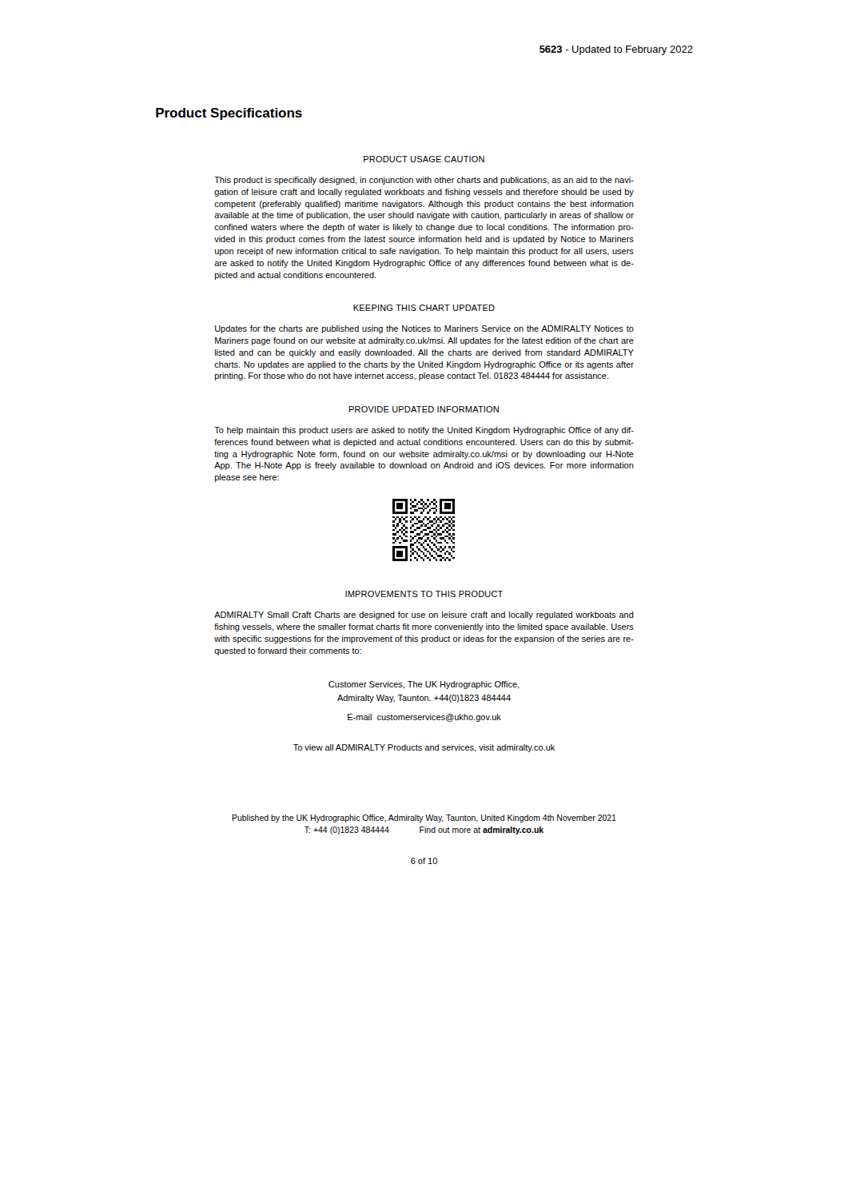5623 - Updated to February 2022
Product Specifications
PRODUCT USAGE CAUTION
This product is specifically designed, in conjunction with other charts and publications, as an aid to the navigation of leisure craft and locally regulated workboats and fishing vessels and therefore should be used by competent (preferably qualified) maritime navigators. Although this product contains the best information available at the time of publication, the user should navigate with caution, particularly in areas of shallow or confined waters where the depth of water is likely to change due to local conditions. The information provided in this product comes from the latest source information held and is updated by Notice to Mariners upon receipt of new information critical to safe navigation. To help maintain this product for all users, users are asked to notify the United Kingdom Hydrographic Office of any differences found between what is depicted and actual conditions encountered.
KEEPING THIS CHART UPDATED
Updates for the charts are published using the Notices to Mariners Service on the ADMIRALTY Notices to Mariners page found on our website at admiralty.co.uk/msi. All updates for the latest edition of the chart are listed and can be quickly and easily downloaded. All the charts are derived from standard ADMIRALTY charts. No updates are applied to the charts by the United Kingdom Hydrographic Office or its agents after printing. For those who do not have internet access, please contact Tel. 01823 484444 for assistance.
PROVIDE UPDATED INFORMATION
To help maintain this product users are asked to notify the United Kingdom Hydrographic Office of any differences found between what is depicted and actual conditions encountered. Users can do this by submitting a Hydrographic Note form, found on our website admiralty.co.uk/msi or by downloading our H-Note App. The H-Note App is freely available to download on Android and iOS devices. For more information please see here:
IMPROVEMENTS TO THIS PRODUCT
ADMIRALTY Small Craft Charts are designed for use on leisure craft and locally regulated workboats and fishing vessels, where the smaller format charts fit more conveniently into the limited space available. Users with specific suggestions for the improvement of this product or ideas for the expansion of the series are requested to forward their comments to:
Customer Services, The UK Hydrographic Office, Admiralty Way, Taunton. +44(0)1823 484444 E-mail customerservices@ukho.gov.uk
To view all ADMIRALTY Products and services, visit admiralty.co.uk
Published by the UK Hydrographic Office, Admiralty Way, Taunton, United Kingdom 4th November 2021
T: +44 (0)1823 484444 Find out more at admiralty.co.uk
6 of 10